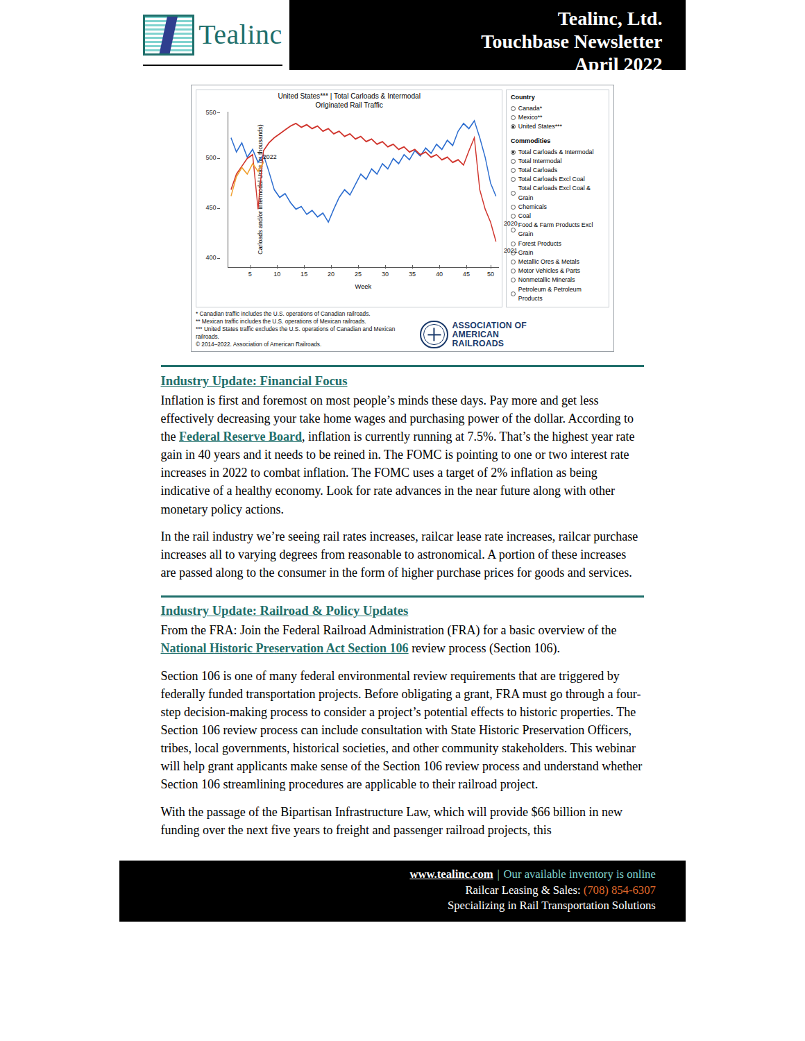Tealinc
Tealinc, Ltd.
Touchbase Newsletter
April 2022
United States*** | Total Carloads & Intermodal
Originated Rail Traffic
Carloads and/or Intermodal Units (in thousands)
550
500
450
400
2022
2020
2021
5
10
15
20
25
30
35
40
45
50
Week
Country
Canada*
Mexico**
United States***
Commodities
Total Carloads & Intermodal
Total Intermodal
Total Carloads
Total Carloads Excl Coal
Total Carloads Excl Coal & Grain
Chemicals
Coal
Food & Farm Products Excl Grain
Forest Products
Grain
Metallic Ores & Metals
Motor Vehicles & Parts
Nonmetallic Minerals
Petroleum & Petroleum Products
* Canadian traffic includes the U.S. operations of Canadian railroads.
** Mexican traffic includes the U.S. operations of Mexican railroads.
*** United States traffic excludes the U.S. operations of Canadian and Mexican railroads.
© 2014–2022. Association of American Railroads.
ASSOCIATION OF
AMERICAN RAILROADS
Industry Update: Financial Focus
Inflation is first and foremost on most people’s minds these days. Pay more and get less effectively decreasing your take home wages and purchasing power of the dollar. According to the Federal Reserve Board, inflation is currently running at 7.5%. That’s the highest year rate gain in 40 years and it needs to be reined in. The FOMC is pointing to one or two interest rate increases in 2022 to combat inflation. The FOMC uses a target of 2% inflation as being indicative of a healthy economy. Look for rate advances in the near future along with other monetary policy actions.
In the rail industry we’re seeing rail rates increases, railcar lease rate increases, railcar purchase increases all to varying degrees from reasonable to astronomical. A portion of these increases are passed along to the consumer in the form of higher purchase prices for goods and services.
Industry Update: Railroad & Policy Updates
From the FRA: Join the Federal Railroad Administration (FRA) for a basic overview of the National Historic Preservation Act Section 106 review process (Section 106).
Section 106 is one of many federal environmental review requirements that are triggered by federally funded transportation projects. Before obligating a grant, FRA must go through a four-step decision-making process to consider a project’s potential effects to historic properties. The Section 106 review process can include consultation with State Historic Preservation Officers, tribes, local governments, historical societies, and other community stakeholders. This webinar will help grant applicants make sense of the Section 106 review process and understand whether Section 106 streamlining procedures are applicable to their railroad project.
With the passage of the Bipartisan Infrastructure Law, which will provide $66 billion in new funding over the next five years to freight and passenger railroad projects, this
www.tealinc.com|Our available inventory is online
Railcar Leasing & Sales: (708) 854-6307
Specializing in Rail Transportation Solutions